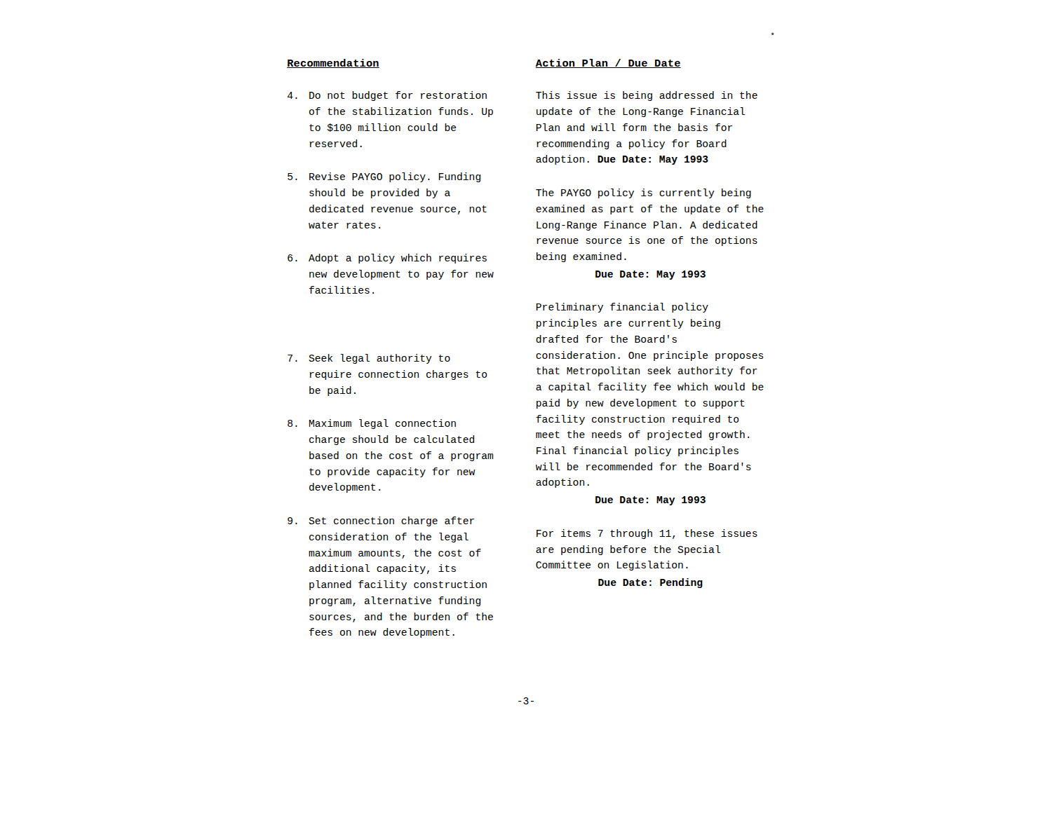•
Recommendation
4.
Do not budget for restoration of the stabilization funds. Up to $100 million could be reserved.
5.
Revise PAYGO policy. Funding should be provided by a dedicated revenue source, not water rates.
6.
Adopt a policy which requires new development to pay for new facilities.
7.
Seek legal authority to require connection charges to be paid.
8.
Maximum legal connection charge should be calculated based on the cost of a program to provide capacity for new development.
9.
Set connection charge after consideration of the legal maximum amounts, the cost of additional capacity, its planned facility construction program, alternative funding sources, and the burden of the fees on new development.
Action Plan / Due Date
This issue is being addressed in the update of the Long-Range Financial Plan and will form the basis for recommending a policy for Board adoption. Due Date: May 1993
The PAYGO policy is currently being examined as part of the update of the Long-Range Finance Plan. A dedicated revenue source is one of the options being examined.
Due Date: May 1993
Preliminary financial policy principles are currently being drafted for the Board's consideration. One principle proposes that Metropolitan seek authority for a capital facility fee which would be paid by new development to support facility construction required to meet the needs of projected growth. Final financial policy principles will be recommended for the Board's adoption.
Due Date: May 1993
For items 7 through 11, these issues are pending before the Special Committee on Legislation.
Due Date: Pending
-3-